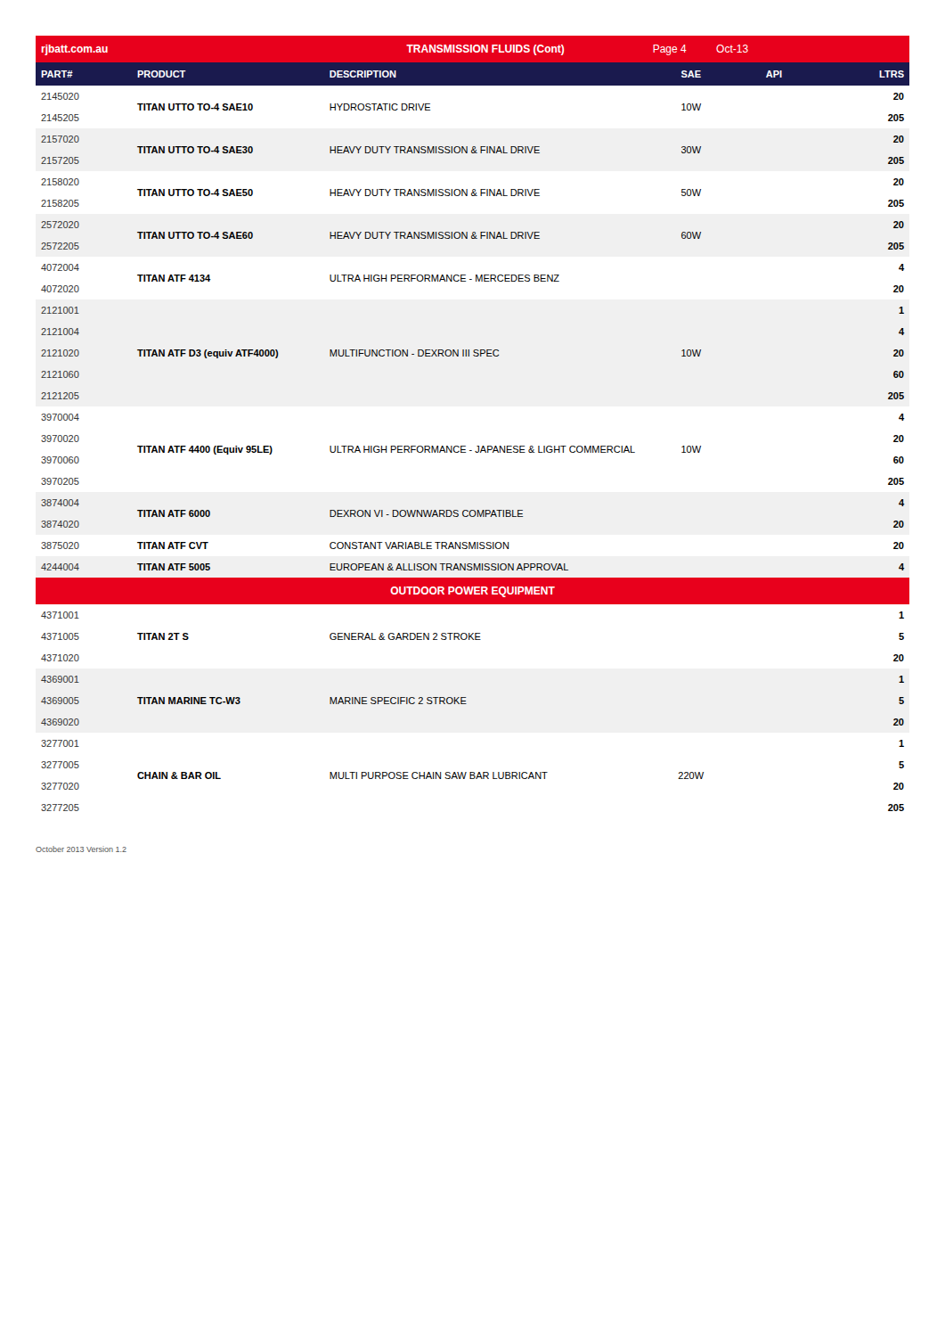| rjbatt.com.au | | TRANSMISSION FLUIDS (Cont) | Page 4 Oct-13 | |
| PART# | PRODUCT | DESCRIPTION | SAE | API | LTRS |
| 2145020 | TITAN UTTO TO-4 SAE10 | HYDROSTATIC DRIVE | 10W | | 20 |
| 2145205 | 205 |
| 2157020 | TITAN UTTO TO-4 SAE30 | HEAVY DUTY TRANSMISSION & FINAL DRIVE | 30W | | 20 |
| 2157205 | 205 |
| 2158020 | TITAN UTTO TO-4 SAE50 | HEAVY DUTY TRANSMISSION & FINAL DRIVE | 50W | | 20 |
| 2158205 | 205 |
| 2572020 | TITAN UTTO TO-4 SAE60 | HEAVY DUTY TRANSMISSION & FINAL DRIVE | 60W | | 20 |
| 2572205 | 205 |
| 4072004 | TITAN ATF 4134 | ULTRA HIGH PERFORMANCE - MERCEDES BENZ | | | 4 |
| 4072020 | 20 |
| 2121001 | TITAN ATF D3 (equiv ATF4000) | MULTIFUNCTION - DEXRON III SPEC | 10W | | 1 |
| 2121004 | 4 |
| 2121020 | 20 |
| 2121060 | 60 |
| 2121205 | 205 |
| 3970004 | TITAN ATF 4400 (Equiv 95LE) | ULTRA HIGH PERFORMANCE - JAPANESE & LIGHT COMMERCIAL | 10W | | 4 |
| 3970020 | 20 |
| 3970060 | 60 |
| 3970205 | 205 |
| 3874004 | TITAN ATF 6000 | DEXRON VI - DOWNWARDS COMPATIBLE | | | 4 |
| 3874020 | 20 |
| 3875020 | TITAN ATF CVT | CONSTANT VARIABLE TRANSMISSION | | | 20 |
| 4244004 | TITAN ATF 5005 | EUROPEAN & ALLISON TRANSMISSION APPROVAL | | | 4 |
| OUTDOOR POWER EQUIPMENT |
| 4371001 | TITAN 2T S | GENERAL & GARDEN 2 STROKE | | | 1 |
| 4371005 | 5 |
| 4371020 | 20 |
| 4369001 | TITAN MARINE TC-W3 | MARINE SPECIFIC 2 STROKE | | | 1 |
| 4369005 | 5 |
| 4369020 | 20 |
| 3277001 | CHAIN & BAR OIL | MULTI PURPOSE CHAIN SAW BAR LUBRICANT | 220W | | 1 |
| 3277005 | 5 |
| 3277020 | 20 |
| 3277205 | 205 |
October 2013 Version 1.2